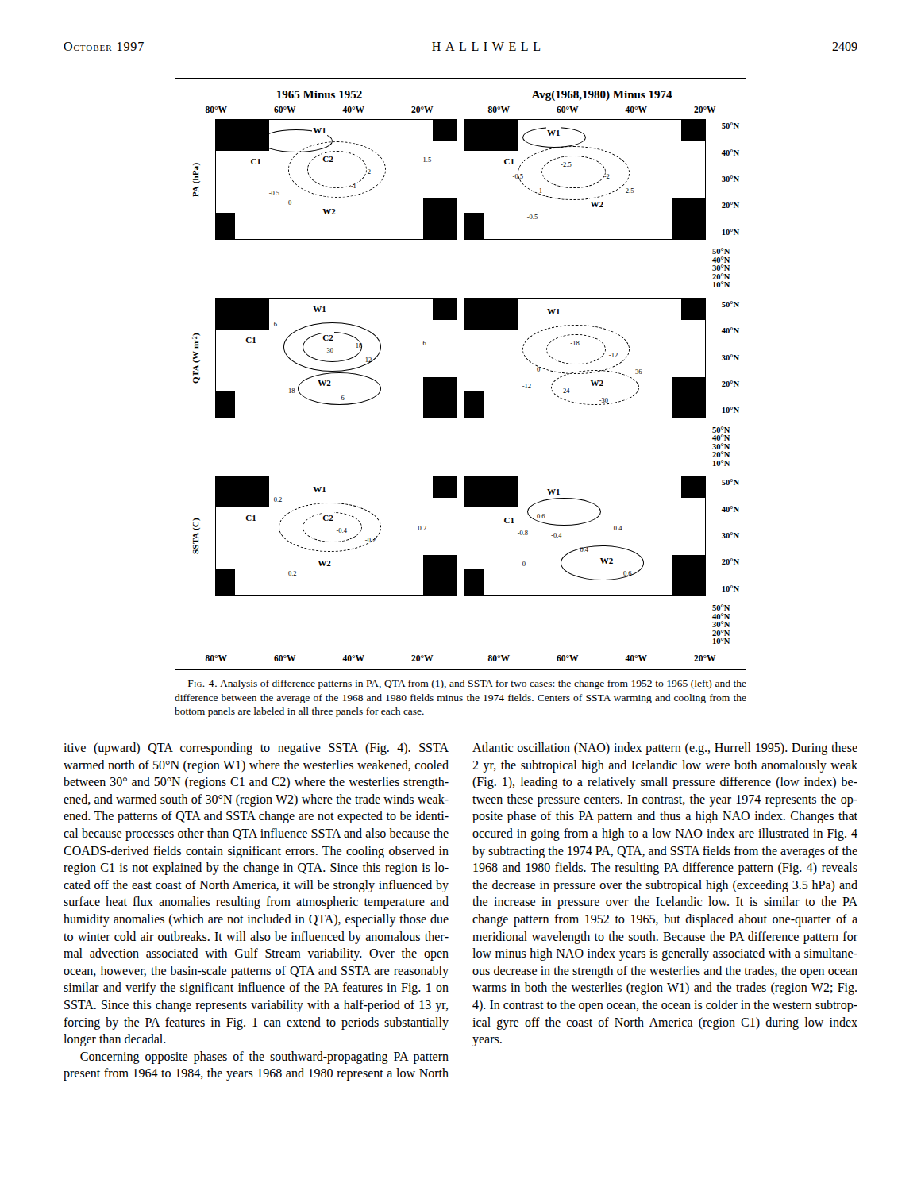October 1997
HALLIWELL
2409
1965 Minus 1952
Avg(1968,1980) Minus 1974
80°W 60°W 40°W 20°W
80°W 60°W 40°W 20°W
PA (hPa)
W1
C1
C2
W2
-2
-1
0
1.5
-0.5
W1
C1
W2
-2.5
-2
-1
-0.5
-0.5
-2.5
50°N 40°N 30°N 20°N 10°N
50°N 40°N 30°N 20°N 10°N
QTA (W m-2)
W1
C1
C2
W2
6
30
18
12
18
6
6
W1
W2
-18
-12
0
-24
-30
-12
-36
50°N 40°N 30°N 20°N 10°N
50°N 40°N 30°N 20°N 10°N
SSTA (C)
W1
C1
C2
W2
0.2
-0.4
-0.2
0.2
0.2
W1
C1
W2
0.6
-0.8
-0.4
0.4
0.4
0.6
0
50°N 40°N 30°N 20°N 10°N
50°N 40°N 30°N 20°N 10°N
80°W 60°W 40°W 20°W
80°W 60°W 40°W 20°W
Fig. 4. Analysis of difference patterns in PA, QTA from (1), and SSTA for two cases: the change from 1952 to 1965 (left) and the difference between the average of the 1968 and 1980 fields minus the 1974 fields. Centers of SSTA warming and cooling from the bottom panels are labeled in all three panels for each case.
itive (upward) QTA corresponding to negative SSTA (Fig. 4). SSTA warmed north of 50°N (region W1) where the westerlies weakened, cooled between 30° and 50°N (regions C1 and C2) where the westerlies strengthened, and warmed south of 30°N (region W2) where the trade winds weakened. The patterns of QTA and SSTA change are not expected to be identical because processes other than QTA influence SSTA and also because the COADS-derived fields contain significant errors. The cooling observed in region C1 is not explained by the change in QTA. Since this region is located off the east coast of North America, it will be strongly influenced by surface heat flux anomalies resulting from atmospheric temperature and humidity anomalies (which are not included in QTA), especially those due to winter cold air outbreaks. It will also be influenced by anomalous thermal advection associated with Gulf Stream variability. Over the open ocean, however, the basin-scale patterns of QTA and SSTA are reasonably similar and verify the significant influence of the PA features in Fig. 1 on SSTA. Since this change represents variability with a half-period of 13 yr, forcing by the PA features in Fig. 1 can extend to periods substantially longer than decadal.
Concerning opposite phases of the southward-propagating PA pattern present from 1964 to 1984, the years 1968 and 1980 represent a low North Atlantic oscillation (NAO) index pattern (e.g., Hurrell 1995). During these 2 yr, the subtropical high and Icelandic low were both anomalously weak (Fig. 1), leading to a relatively small pressure difference (low index) between these pressure centers. In contrast, the year 1974 represents the opposite phase of this PA pattern and thus a high NAO index. Changes that occured in going from a high to a low NAO index are illustrated in Fig. 4 by subtracting the 1974 PA, QTA, and SSTA fields from the averages of the 1968 and 1980 fields. The resulting PA difference pattern (Fig. 4) reveals the decrease in pressure over the subtropical high (exceeding 3.5 hPa) and the increase in pressure over the Icelandic low. It is similar to the PA change pattern from 1952 to 1965, but displaced about one-quarter of a meridional wavelength to the south. Because the PA difference pattern for low minus high NAO index years is generally associated with a simultaneous decrease in the strength of the westerlies and the trades, the open ocean warms in both the westerlies (region W1) and the trades (region W2; Fig. 4). In contrast to the open ocean, the ocean is colder in the western subtropical gyre off the coast of North America (region C1) during low index years.